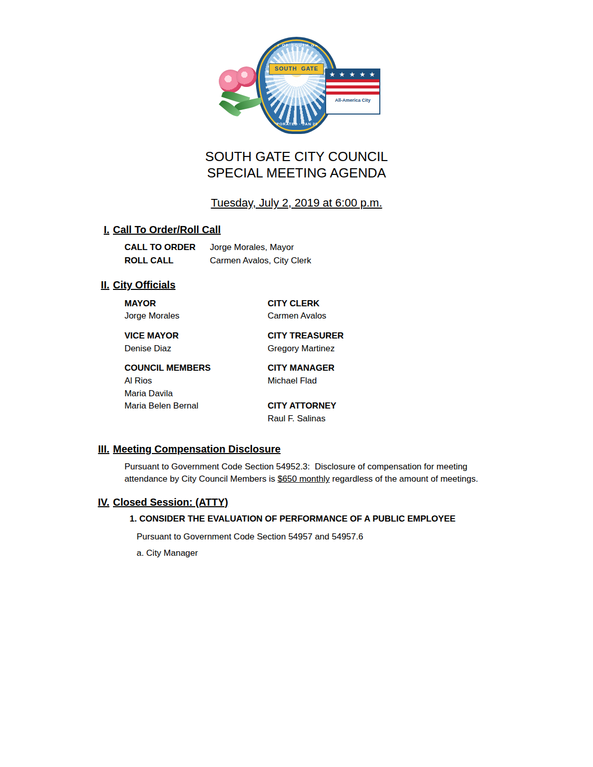CITY OF SOUTH GATE
SOUTH GATE
INCORPORATED · JAN 20, 1923
★ ★ ★ ★ ★
All-America City
SOUTH GATE CITY COUNCIL
SPECIAL MEETING AGENDA
Tuesday, July 2, 2019 at 6:00 p.m.
I. Call To Order/Roll Call
| CALL TO ORDER | Jorge Morales, Mayor |
| ROLL CALL | Carmen Avalos, City Clerk |
II. City Officials
| MAYOR Jorge Morales | CITY CLERK Carmen Avalos |
| VICE MAYOR Denise Diaz | CITY TREASURER Gregory Martinez |
| COUNCIL MEMBERS Al Rios Maria Davila Maria Belen Bernal | CITY MANAGER Michael Flad CITY ATTORNEY Raul F. Salinas |
III. Meeting Compensation Disclosure
Pursuant to Government Code Section 54952.3: Disclosure of compensation for meeting attendance by City Council Members is $650 monthly regardless of the amount of meetings.
IV. Closed Session: (ATTY)
1. CONSIDER THE EVALUATION OF PERFORMANCE OF A PUBLIC EMPLOYEE
Pursuant to Government Code Section 54957 and 54957.6
a. City Manager